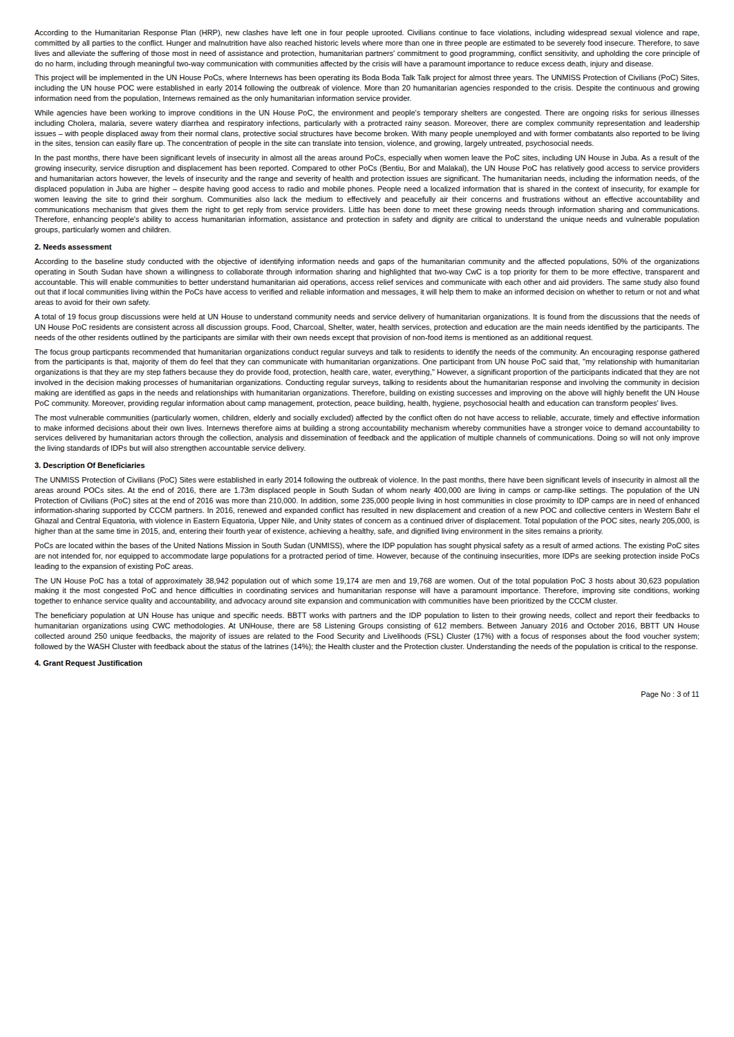According to the Humanitarian Response Plan (HRP), new clashes have left one in four people uprooted. Civilians continue to face violations, including widespread sexual violence and rape, committed by all parties to the conflict. Hunger and malnutrition have also reached historic levels where more than one in three people are estimated to be severely food insecure. Therefore, to save lives and alleviate the suffering of those most in need of assistance and protection, humanitarian partners' commitment to good programming, conflict sensitivity, and upholding the core principle of do no harm, including through meaningful two-way communication with communities affected by the crisis will have a paramount importance to reduce excess death, injury and disease.
This project will be implemented in the UN House PoCs, where Internews has been operating its Boda Boda Talk Talk project for almost three years. The UNMISS Protection of Civilians (PoC) Sites, including the UN house POC were established in early 2014 following the outbreak of violence. More than 20 humanitarian agencies responded to the crisis. Despite the continuous and growing information need from the population, Internews remained as the only humanitarian information service provider.
While agencies have been working to improve conditions in the UN House PoC, the environment and people's temporary shelters are congested. There are ongoing risks for serious illnesses including Cholera, malaria, severe watery diarrhea and respiratory infections, particularly with a protracted rainy season. Moreover, there are complex community representation and leadership issues – with people displaced away from their normal clans, protective social structures have become broken. With many people unemployed and with former combatants also reported to be living in the sites, tension can easily flare up. The concentration of people in the site can translate into tension, violence, and growing, largely untreated, psychosocial needs.
In the past months, there have been significant levels of insecurity in almost all the areas around PoCs, especially when women leave the PoC sites, including UN House in Juba. As a result of the growing insecurity, service disruption and displacement has been reported. Compared to other PoCs (Bentiu, Bor and Malakal), the UN House PoC has relatively good access to service providers and humanitarian actors however, the levels of insecurity and the range and severity of health and protection issues are significant. The humanitarian needs, including the information needs, of the displaced population in Juba are higher – despite having good access to radio and mobile phones. People need a localized information that is shared in the context of insecurity, for example for women leaving the site to grind their sorghum. Communities also lack the medium to effectively and peacefully air their concerns and frustrations without an effective accountability and communications mechanism that gives them the right to get reply from service providers. Little has been done to meet these growing needs through information sharing and communications. Therefore, enhancing people's ability to access humanitarian information, assistance and protection in safety and dignity are critical to understand the unique needs and vulnerable population groups, particularly women and children.
2. Needs assessment
According to the baseline study conducted with the objective of identifying information needs and gaps of the humanitarian community and the affected populations, 50% of the organizations operating in South Sudan have shown a willingness to collaborate through information sharing and highlighted that two-way CwC is a top priority for them to be more effective, transparent and accountable. This will enable communities to better understand humanitarian aid operations, access relief services and communicate with each other and aid providers. The same study also found out that if local communities living within the PoCs have access to verified and reliable information and messages, it will help them to make an informed decision on whether to return or not and what areas to avoid for their own safety.
A total of 19 focus group discussions were held at UN House to understand community needs and service delivery of humanitarian organizations. It is found from the discussions that the needs of UN House PoC residents are consistent across all discussion groups. Food, Charcoal, Shelter, water, health services, protection and education are the main needs identified by the participants. The needs of the other residents outlined by the participants are similar with their own needs except that provision of non-food items is mentioned as an additional request.
The focus group particpants recommended that humanitarian organizations conduct regular surveys and talk to residents to identify the needs of the community. An encouraging response gathered from the participants is that, majority of them do feel that they can communicate with humanitarian organizations. One participant from UN house PoC said that, "my relationship with humanitarian organizations is that they are my step fathers because they do provide food, protection, health care, water, everything," However, a significant proportion of the participants indicated that they are not involved in the decision making processes of humanitarian organizations. Conducting regular surveys, talking to residents about the humanitarian response and involving the community in decision making are identified as gaps in the needs and relationships with humanitarian organizations. Therefore, building on existing successes and improving on the above will highly benefit the UN House PoC community. Moreover, providing regular information about camp management, protection, peace building, health, hygiene, psychosocial health and education can transform peoples' lives.
The most vulnerable communities (particularly women, children, elderly and socially excluded) affected by the conflict often do not have access to reliable, accurate, timely and effective information to make informed decisions about their own lives. Internews therefore aims at building a strong accountability mechanism whereby communities have a stronger voice to demand accountability to services delivered by humanitarian actors through the collection, analysis and dissemination of feedback and the application of multiple channels of communications. Doing so will not only improve the living standards of IDPs but will also strengthen accountable service delivery.
3. Description Of Beneficiaries
The UNMISS Protection of Civilians (PoC) Sites were established in early 2014 following the outbreak of violence. In the past months, there have been significant levels of insecurity in almost all the areas around POCs sites. At the end of 2016, there are 1.73m displaced people in South Sudan of whom nearly 400,000 are living in camps or camp-like settings. The population of the UN Protection of Civilians (PoC) sites at the end of 2016 was more than 210,000. In addition, some 235,000 people living in host communities in close proximity to IDP camps are in need of enhanced information-sharing supported by CCCM partners. In 2016, renewed and expanded conflict has resulted in new displacement and creation of a new POC and collective centers in Western Bahr el Ghazal and Central Equatoria, with violence in Eastern Equatoria, Upper Nile, and Unity states of concern as a continued driver of displacement. Total population of the POC sites, nearly 205,000, is higher than at the same time in 2015, and, entering their fourth year of existence, achieving a healthy, safe, and dignified living environment in the sites remains a priority.
PoCs are located within the bases of the United Nations Mission in South Sudan (UNMISS), where the IDP population has sought physical safety as a result of armed actions. The existing PoC sites are not intended for, nor equipped to accommodate large populations for a protracted period of time. However, because of the continuing insecurities, more IDPs are seeking protection inside PoCs leading to the expansion of existing PoC areas.
The UN House PoC has a total of approximately 38,942 population out of which some 19,174 are men and 19,768 are women. Out of the total population PoC 3 hosts about 30,623 population making it the most congested PoC and hence difficulties in coordinating services and humanitarian response will have a paramount importance. Therefore, improving site conditions, working together to enhance service quality and accountability, and advocacy around site expansion and communication with communities have been prioritized by the CCCM cluster.
The beneficiary population at UN House has unique and specific needs. BBTT works with partners and the IDP population to listen to their growing needs, collect and report their feedbacks to humanitarian organizations using CWC methodologies. At UNHouse, there are 58 Listening Groups consisting of 612 members. Between January 2016 and October 2016, BBTT UN House collected around 250 unique feedbacks, the majority of issues are related to the Food Security and Livelihoods (FSL) Cluster (17%) with a focus of responses about the food voucher system; followed by the WASH Cluster with feedback about the status of the latrines (14%); the Health cluster and the Protection cluster. Understanding the needs of the population is critical to the response.
4. Grant Request Justification
Page No : 3 of 11